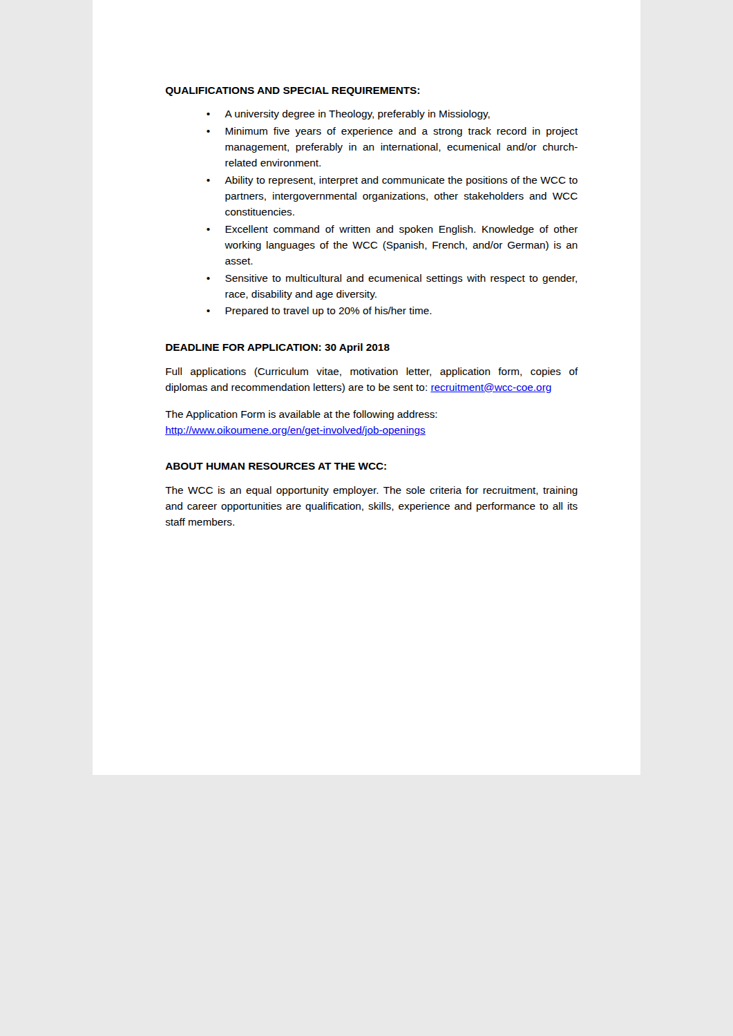QUALIFICATIONS AND SPECIAL REQUIREMENTS:
A university degree in Theology, preferably in Missiology,
Minimum five years of experience and a strong track record in project management, preferably in an international, ecumenical and/or church-related environment.
Ability to represent, interpret and communicate the positions of the WCC to partners, intergovernmental organizations, other stakeholders and WCC constituencies.
Excellent command of written and spoken English. Knowledge of other working languages of the WCC (Spanish, French, and/or German) is an asset.
Sensitive to multicultural and ecumenical settings with respect to gender, race, disability and age diversity.
Prepared to travel up to 20% of his/her time.
DEADLINE FOR APPLICATION: 30 April 2018
Full applications (Curriculum vitae, motivation letter, application form, copies of diplomas and recommendation letters) are to be sent to: recruitment@wcc-coe.org
The Application Form is available at the following address:
http://www.oikoumene.org/en/get-involved/job-openings
ABOUT HUMAN RESOURCES AT THE WCC:
The WCC is an equal opportunity employer. The sole criteria for recruitment, training and career opportunities are qualification, skills, experience and performance to all its staff members.